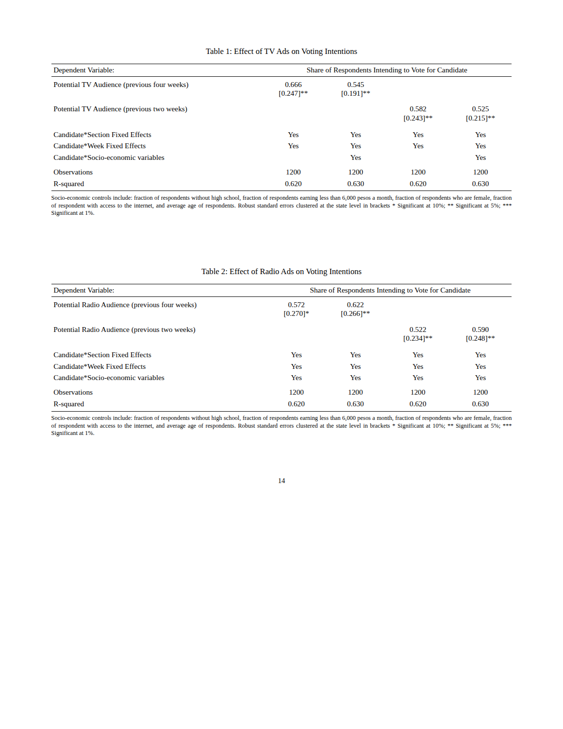Table 1: Effect of TV Ads on Voting Intentions
| Dependent Variable: | Share of Respondents Intending to Vote for Candidate |
| Potential TV Audience (previous four weeks) | 0.666 | 0.545 | | |
| [0.247]** | [0.191]** | | |
| Potential TV Audience (previous two weeks) | | | 0.582 | 0.525 |
| | | [0.243]** | [0.215]** |
| Candidate*Section Fixed Effects | Yes | Yes | Yes | Yes |
| Candidate*Week Fixed Effects | Yes | Yes | Yes | Yes |
| Candidate*Socio-economic variables | | Yes | | Yes |
| Observations | 1200 | 1200 | 1200 | 1200 |
| R-squared | 0.620 | 0.630 | 0.620 | 0.630 |
Socio-economic controls include: fraction of respondents without high school, fraction of respondents earning less than 6,000 pesos a month, fraction of respondents who are female, fraction of respondent with access to the internet, and average age of respondents. Robust standard errors clustered at the state level in brackets * Significant at 10%; ** Significant at 5%; *** Significant at 1%.
Table 2: Effect of Radio Ads on Voting Intentions
| Dependent Variable: | Share of Respondents Intending to Vote for Candidate |
| Potential Radio Audience (previous four weeks) | 0.572 | 0.622 | | |
| [0.270]* | [0.266]** | | |
| Potential Radio Audience (previous two weeks) | | | 0.522 | 0.590 |
| | | [0.234]** | [0.248]** |
| Candidate*Section Fixed Effects | Yes | Yes | Yes | Yes |
| Candidate*Week Fixed Effects | Yes | Yes | Yes | Yes |
| Candidate*Socio-economic variables | Yes | Yes | Yes | Yes |
| Observations | 1200 | 1200 | 1200 | 1200 |
| R-squared | 0.620 | 0.630 | 0.620 | 0.630 |
Socio-economic controls include: fraction of respondents without high school, fraction of respondents earning less than 6,000 pesos a month, fraction of respondents who are female, fraction of respondent with access to the internet, and average age of respondents. Robust standard errors clustered at the state level in brackets * Significant at 10%; ** Significant at 5%; *** Significant at 1%.
14